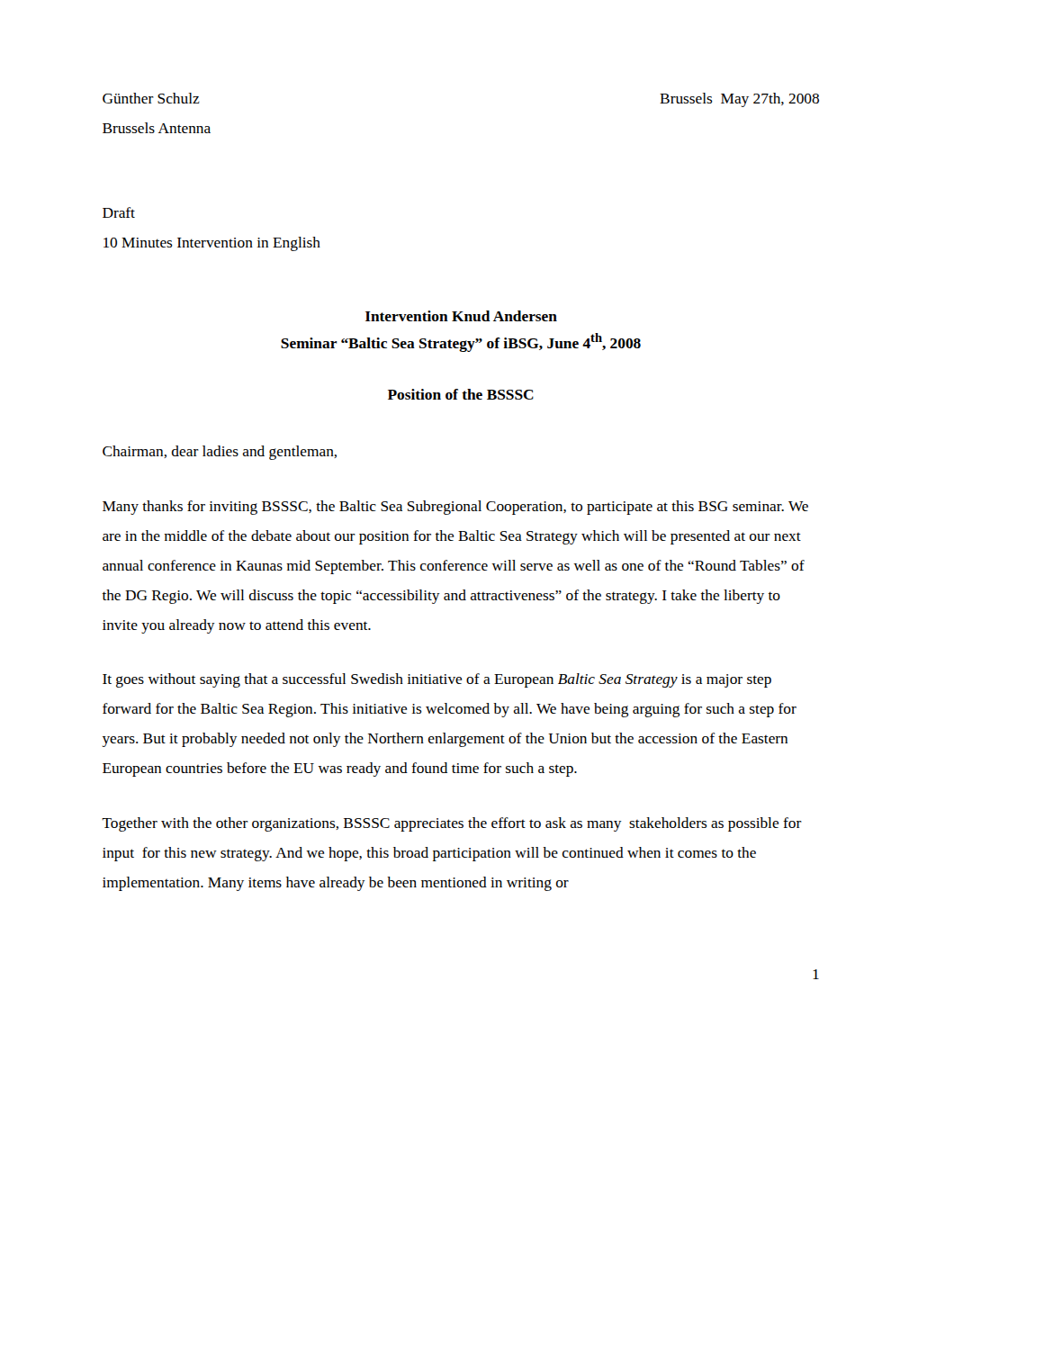Günther Schulz
Brussels Antenna
Brussels May 27th, 2008
Draft
10 Minutes Intervention in English
Intervention Knud Andersen
Seminar “Baltic Sea Strategy” of iBSG, June 4th, 2008
Position of the BSSSC
Chairman, dear ladies and gentleman,
Many thanks for inviting BSSSC, the Baltic Sea Subregional Cooperation, to participate at this BSG seminar. We are in the middle of the debate about our position for the Baltic Sea Strategy which will be presented at our next annual conference in Kaunas mid September. This conference will serve as well as one of the “Round Tables” of the DG Regio. We will discuss the topic “accessibility and attractiveness” of the strategy. I take the liberty to invite you already now to attend this event.
It goes without saying that a successful Swedish initiative of a European Baltic Sea Strategy is a major step forward for the Baltic Sea Region. This initiative is welcomed by all. We have being arguing for such a step for years. But it probably needed not only the Northern enlargement of the Union but the accession of the Eastern European countries before the EU was ready and found time for such a step.
Together with the other organizations, BSSSC appreciates the effort to ask as many stakeholders as possible for input for this new strategy. And we hope, this broad participation will be continued when it comes to the implementation. Many items have already be been mentioned in writing or
1